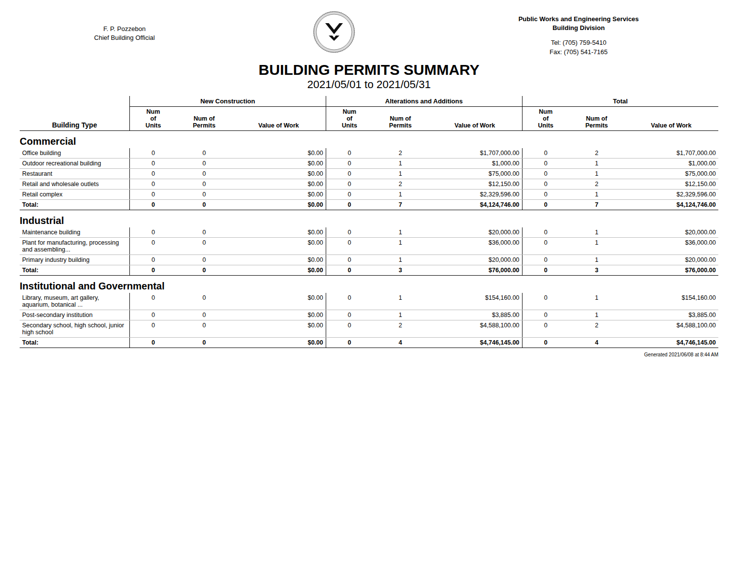F. P. Pozzebon
Chief Building Official
Public Works and Engineering Services
Building Division
Tel: (705) 759-5410
Fax: (705) 541-7165
BUILDING PERMITS SUMMARY
2021/05/01 to 2021/05/31
| | New Construction | Alterations and Additions | Total |
| --- | --- | --- | --- |
| Building Type | Num of Units | Num of Permits | Value of Work | Num of Units | Num of Permits | Value of Work | Num of Units | Num of Permits | Value of Work |
| Commercial |
| Office building | 0 | 0 | $0.00 | 0 | 2 | $1,707,000.00 | 0 | 2 | $1,707,000.00 |
| Outdoor recreational building | 0 | 0 | $0.00 | 0 | 1 | $1,000.00 | 0 | 1 | $1,000.00 |
| Restaurant | 0 | 0 | $0.00 | 0 | 1 | $75,000.00 | 0 | 1 | $75,000.00 |
| Retail and wholesale outlets | 0 | 0 | $0.00 | 0 | 2 | $12,150.00 | 0 | 2 | $12,150.00 |
| Retail complex | 0 | 0 | $0.00 | 0 | 1 | $2,329,596.00 | 0 | 1 | $2,329,596.00 |
| Total: | 0 | 0 | $0.00 | 0 | 7 | $4,124,746.00 | 0 | 7 | $4,124,746.00 |
| Industrial |
| Maintenance building | 0 | 0 | $0.00 | 0 | 1 | $20,000.00 | 0 | 1 | $20,000.00 |
| Plant for manufacturing, processing and assembling... | 0 | 0 | $0.00 | 0 | 1 | $36,000.00 | 0 | 1 | $36,000.00 |
| Primary industry building | 0 | 0 | $0.00 | 0 | 1 | $20,000.00 | 0 | 1 | $20,000.00 |
| Total: | 0 | 0 | $0.00 | 0 | 3 | $76,000.00 | 0 | 3 | $76,000.00 |
| Institutional and Governmental |
| Library, museum, art gallery, aquarium, botanical ... | 0 | 0 | $0.00 | 0 | 1 | $154,160.00 | 0 | 1 | $154,160.00 |
| Post-secondary institution | 0 | 0 | $0.00 | 0 | 1 | $3,885.00 | 0 | 1 | $3,885.00 |
| Secondary school, high school, junior high school | 0 | 0 | $0.00 | 0 | 2 | $4,588,100.00 | 0 | 2 | $4,588,100.00 |
| Total: | 0 | 0 | $0.00 | 0 | 4 | $4,746,145.00 | 0 | 4 | $4,746,145.00 |
Generated 2021/06/08 at 8:44 AM